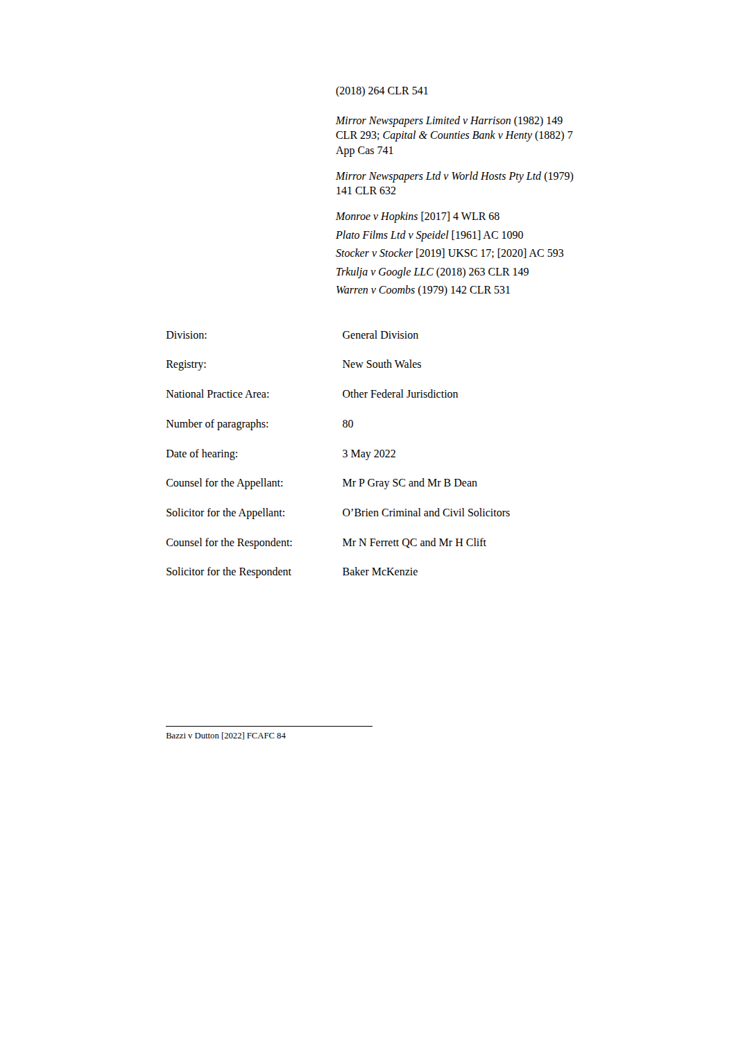(2018) 264 CLR 541
Mirror Newspapers Limited v Harrison (1982) 149 CLR 293; Capital & Counties Bank v Henty (1882) 7 App Cas 741
Mirror Newspapers Ltd v World Hosts Pty Ltd (1979) 141 CLR 632
Monroe v Hopkins [2017] 4 WLR 68
Plato Films Ltd v Speidel [1961] AC 1090
Stocker v Stocker [2019] UKSC 17; [2020] AC 593
Trkulja v Google LLC (2018) 263 CLR 149
Warren v Coombs (1979) 142 CLR 531
| Division: | General Division |
| Registry: | New South Wales |
| National Practice Area: | Other Federal Jurisdiction |
| Number of paragraphs: | 80 |
| Date of hearing: | 3 May 2022 |
| Counsel for the Appellant: | Mr P Gray SC and Mr B Dean |
| Solicitor for the Appellant: | O’Brien Criminal and Civil Solicitors |
| Counsel for the Respondent: | Mr N Ferrett QC and Mr H Clift |
| Solicitor for the Respondent | Baker McKenzie |
Bazzi v Dutton [2022] FCAFC 84